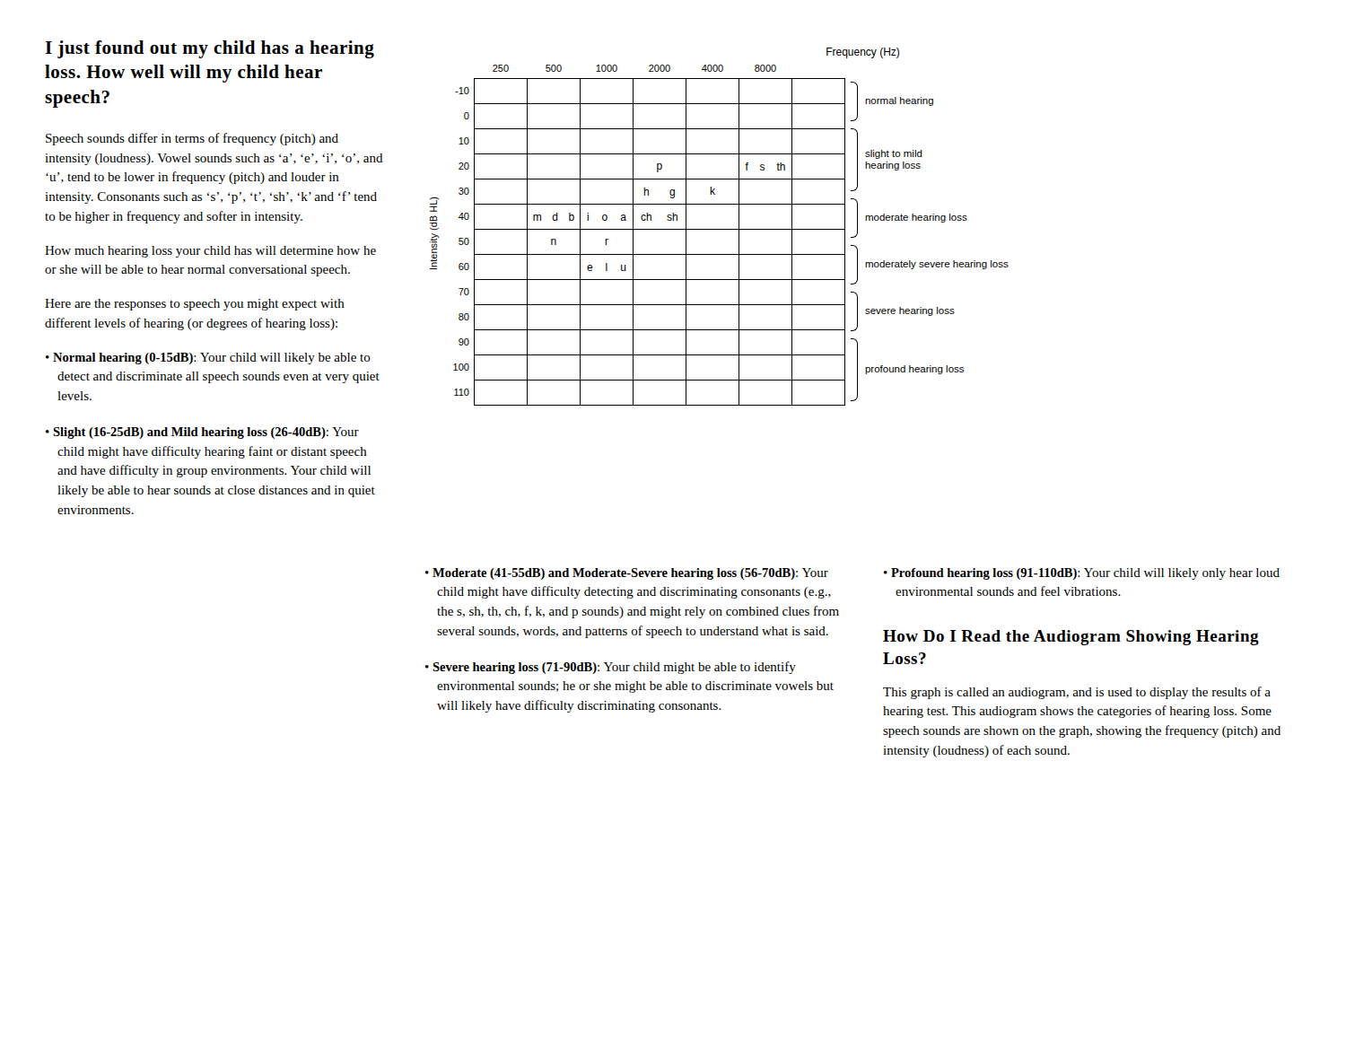I just found out my child has a hearing loss. How well will my child hear speech?
Speech sounds differ in terms of frequency (pitch) and intensity (loudness). Vowel sounds such as ‘a’, ‘e’, ‘i’, ‘o’, and ‘u’, tend to be lower in frequency (pitch) and louder in intensity. Consonants such as ‘s’, ‘p’, ‘t’, ‘sh’, ‘k’ and ‘f’ tend to be higher in frequency and softer in intensity.
How much hearing loss your child has will determine how he or she will be able to hear normal conversational speech.
Here are the responses to speech you might expect with different levels of hearing (or degrees of hearing loss):
• Normal hearing (0-15dB): Your child will likely be able to detect and discriminate all speech sounds even at very quiet levels.
• Slight (16-25dB) and Mild hearing loss (26-40dB): Your child might have difficulty hearing faint or distant speech and have difficulty in group environments. Your child will likely be able to hear sounds at close distances and in quiet environments.
Frequency (Hz)
Intensity (dB HL)
| | 250 | 500 | 1000 | 2000 | 4000 | 8000 | |
| --- | --- | --- | --- | --- | --- | --- | --- |
| -10 | | | | | | | |
| 0 | | | | | | | |
| 10 | | | | | | | |
| 20 | | | | p | | f s th | |
| 30 | | | | h g | k | | |
| 40 | | m d b | i o a | ch sh | | | |
| 50 | | n | r | | | | |
| 60 | | | e l u | | | | |
| 70 | | | | | | | |
| 80 | | | | | | | |
| 90 | | | | | | | |
| 100 | | | | | | | |
| 110 | | | | | | | |
normal hearing
slight to mild
hearing loss
moderate hearing loss
moderately severe hearing loss
severe hearing loss
profound hearing loss
• Moderate (41-55dB) and Moderate-Severe hearing loss (56-70dB): Your child might have difficulty detecting and discriminating consonants (e.g., the s, sh, th, ch, f, k, and p sounds) and might rely on combined clues from several sounds, words, and patterns of speech to understand what is said.
• Severe hearing loss (71-90dB): Your child might be able to identify environmental sounds; he or she might be able to discriminate vowels but will likely have difficulty discriminating consonants.
• Profound hearing loss (91-110dB): Your child will likely only hear loud environmental sounds and feel vibrations.
How Do I Read the Audiogram Showing Hearing Loss?
This graph is called an audiogram, and is used to display the results of a hearing test. This audiogram shows the categories of hearing loss. Some speech sounds are shown on the graph, showing the frequency (pitch) and intensity (loudness) of each sound.